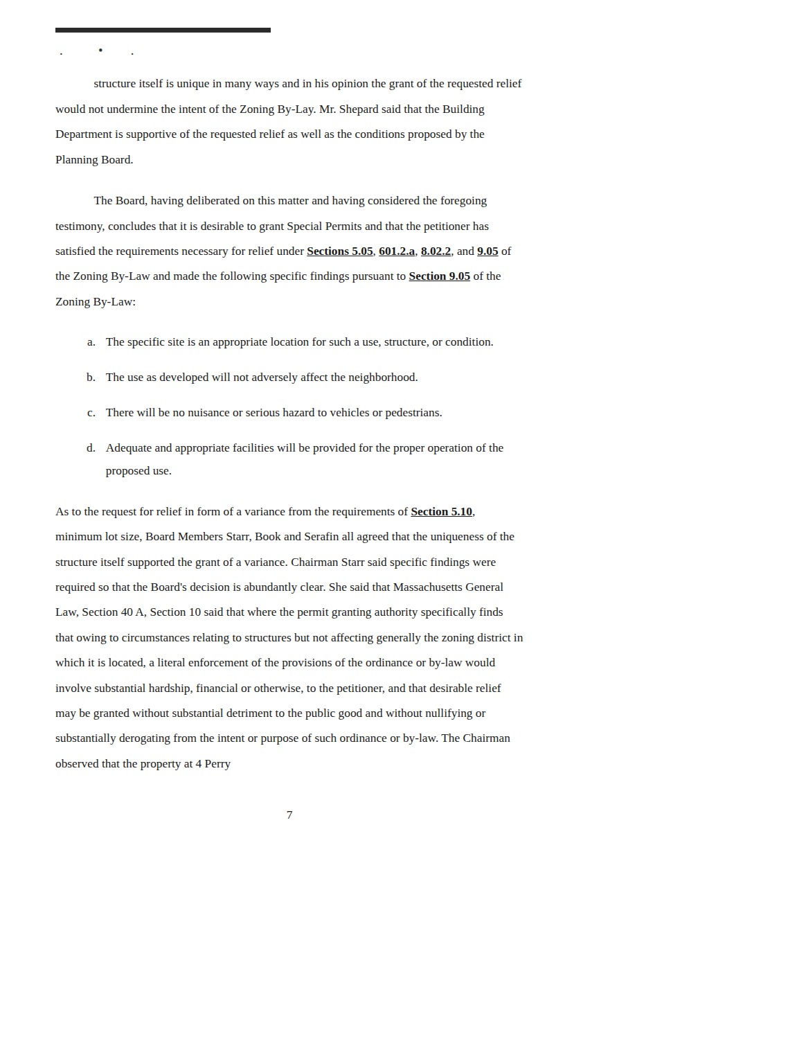. • .
structure itself is unique in many ways and in his opinion the grant of the requested relief would not undermine the intent of the Zoning By-Lay. Mr. Shepard said that the Building Department is supportive of the requested relief as well as the conditions proposed by the Planning Board.
The Board, having deliberated on this matter and having considered the foregoing testimony, concludes that it is desirable to grant Special Permits and that the petitioner has satisfied the requirements necessary for relief under Sections 5.05, 601.2.a, 8.02.2, and 9.05 of the Zoning By-Law and made the following specific findings pursuant to Section 9.05 of the Zoning By-Law:
The specific site is an appropriate location for such a use, structure, or condition.
The use as developed will not adversely affect the neighborhood.
There will be no nuisance or serious hazard to vehicles or pedestrians.
Adequate and appropriate facilities will be provided for the proper operation of the proposed use.
As to the request for relief in form of a variance from the requirements of Section 5.10, minimum lot size, Board Members Starr, Book and Serafin all agreed that the uniqueness of the structure itself supported the grant of a variance. Chairman Starr said specific findings were required so that the Board's decision is abundantly clear. She said that Massachusetts General Law, Section 40 A, Section 10 said that where the permit granting authority specifically finds that owing to circumstances relating to structures but not affecting generally the zoning district in which it is located, a literal enforcement of the provisions of the ordinance or by-law would involve substantial hardship, financial or otherwise, to the petitioner, and that desirable relief may be granted without substantial detriment to the public good and without nullifying or substantially derogating from the intent or purpose of such ordinance or by-law. The Chairman observed that the property at 4 Perry
7